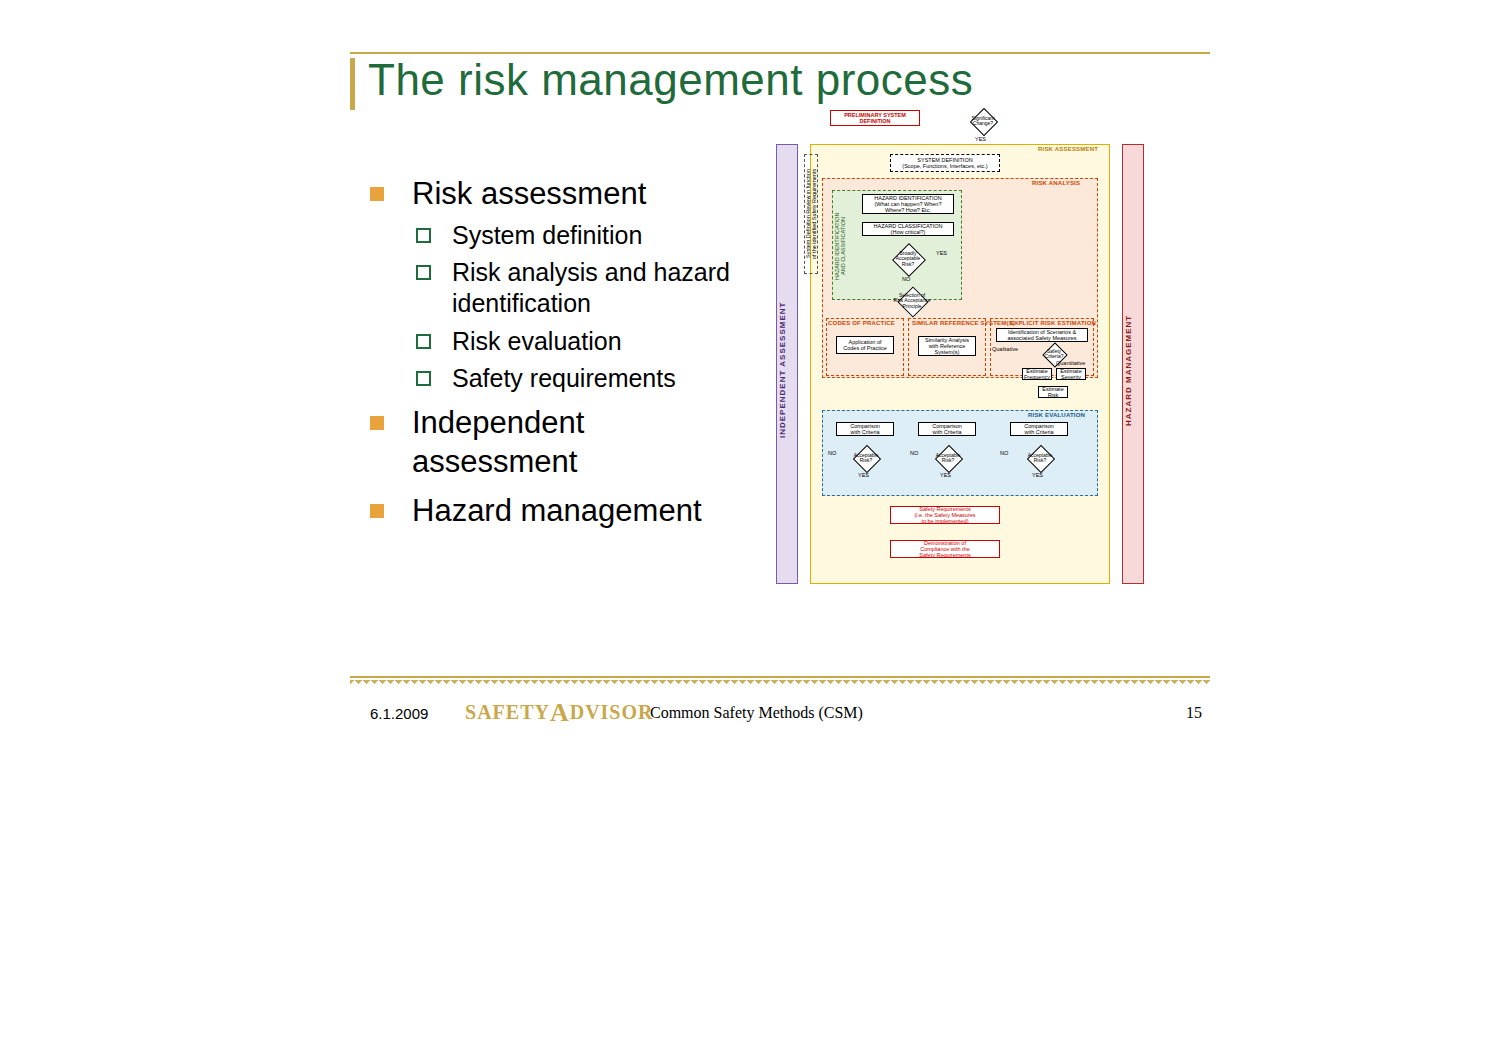The risk management process
Risk assessment
System definition
Risk analysis and hazard identification
Risk evaluation
Safety requirements
Independent assessment
Hazard management
PRELIMINARY SYSTEM DEFINITION
Significant
Change?
YES
RISK ASSESSMENT
SYSTEM DEFINITION
(Scope, Functions, Interfaces, etc.)
RISK ANALYSIS
HAZARD IDENTIFICATION
AND CLASSIFICATION
HAZARD IDENTIFICATION
(What can happen? When?
Where? How? Etc.
HAZARD CLASSIFICATION
(How critical?)
Broadly
Acceptable
Risk?
YES
NO
Selection of
Risk Acceptance
Principle
CODES OF PRACTICE
Application of
Codes of Practice
SIMILAR REFERENCE SYSTEM(S)
Similarity Analysis
with Reference
System(s)
EXPLICIT RISK ESTIMATION
Identification of Scenarios &
associated Safety Measures
Qualitative
Safety
Criteria?
Quantitative
Estimate
Frequency
Estimate
Severity
Estimate
Risk
RISK EVALUATION
Comparison
with Criteria
Comparison
with Criteria
Comparison
with Criteria
Acceptable
Risk?
NO
YES
Acceptable
Risk?
NO
YES
Acceptable
Risk?
NO
YES
Safety Requirements
(i.e. the Safety Measures
to be implemented)
Demonstration of
Compliance with the
Safety Requirements
INDEPENDENT ASSESSMENT
HAZARD MANAGEMENT
System Definition Review in function
of the identified Safety Requirements
6.1.2009
SAFETY ADVISOR
Common Safety Methods (CSM)
15